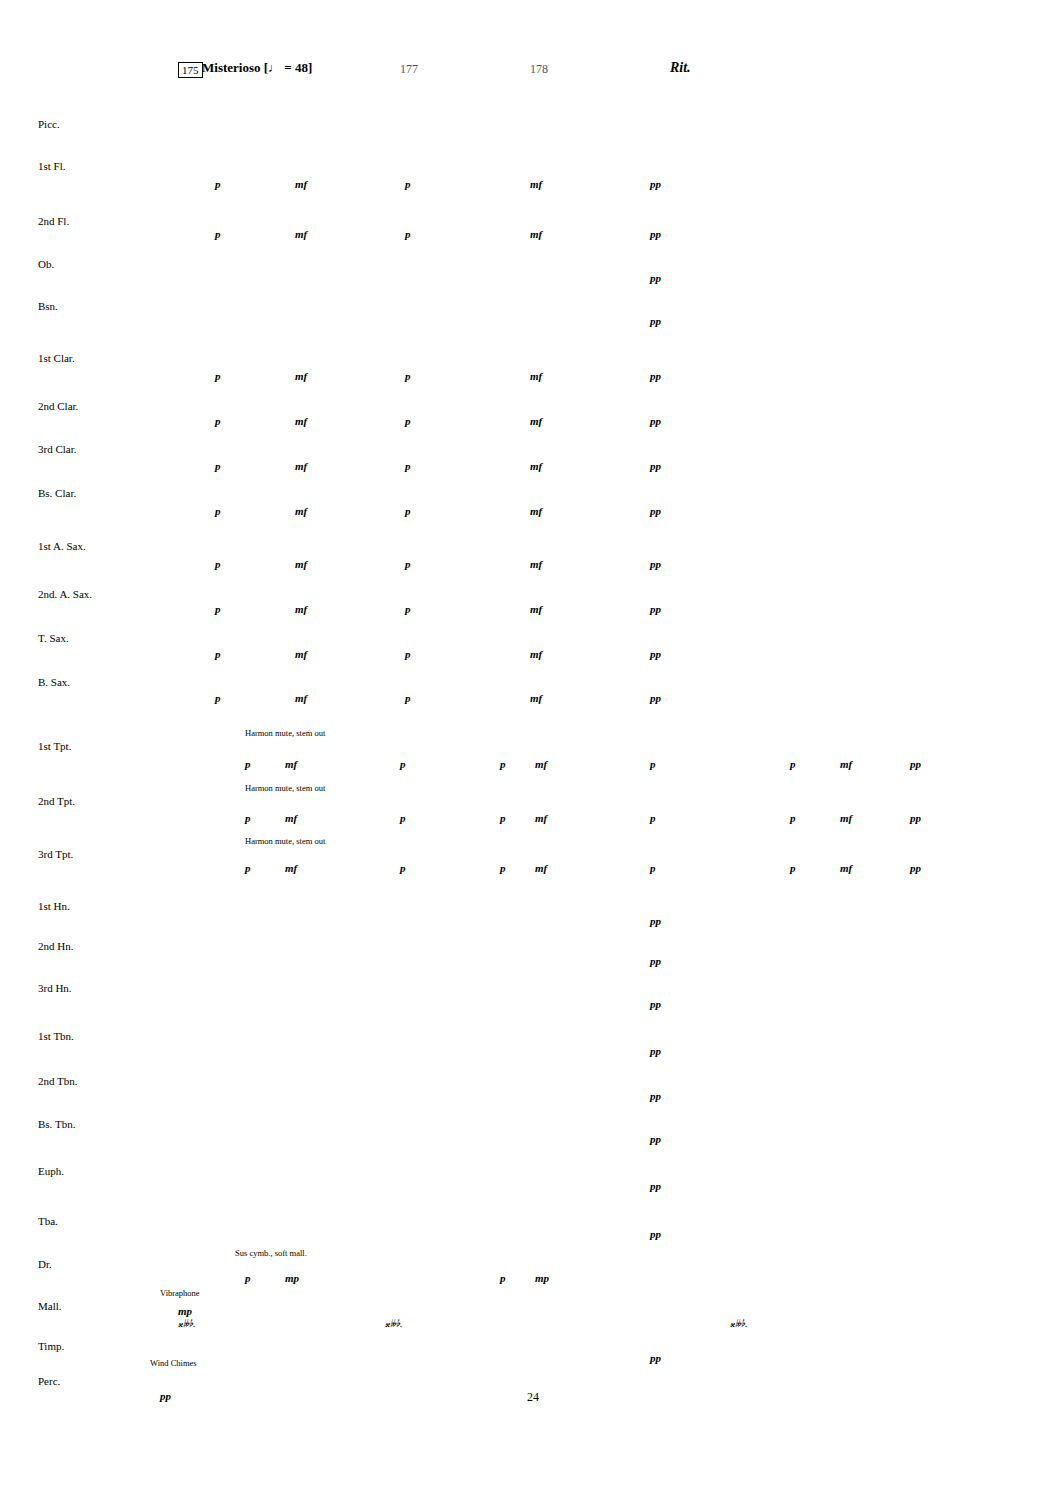175
Misterioso [♩ = 48]
177
178
Rit.
Picc.
1st Fl.
2nd Fl.
Ob.
Bsn.
1st Clar.
2nd Clar.
3rd Clar.
Bs. Clar.
1st A. Sax.
2nd. A. Sax.
T. Sax.
B. Sax.
1st Tpt.
2nd Tpt.
3rd Tpt.
1st Hn.
2nd Hn.
3rd Hn.
1st Tbn.
2nd Tbn.
Bs. Tbn.
Euph.
Tba.
Dr.
Mall.
Timp.
Perc.
Harmon mute, stem out
Harmon mute, stem out
Harmon mute, stem out
Sus cymb., soft mall.
Vibraphone
Wind Chimes
𝄪𝄫𝄬.
𝄪𝄫𝄬.
𝄪𝄫𝄬.
p
mf
p
mf
pp
p
mf
p
mf
pp
pp
pp
p
mf
p
mf
pp
p
mf
p
mf
pp
p
mf
p
mf
pp
p
mf
p
mf
pp
p
mf
p
mf
pp
p
mf
p
mf
pp
p
mf
p
mf
pp
p
mf
p
mf
pp
p
mf
p
p
mf
p
p
mf
pp
p
mf
p
p
mf
p
p
mf
pp
p
mf
p
p
mf
p
p
mf
pp
pp
pp
pp
pp
pp
pp
pp
pp
p
mp
p
mp
mp
pp
pp
24